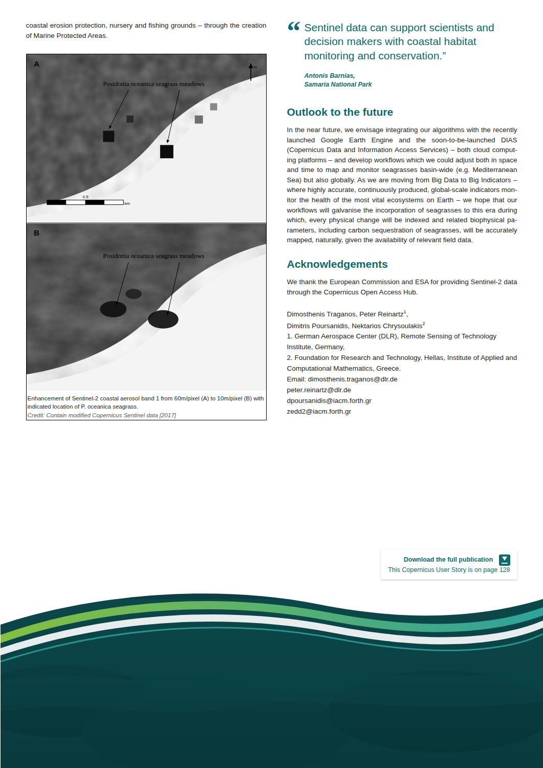coastal erosion protection, nursery and fishing grounds – through the creation of Marine Protected Areas.
A N Posidonia oceanica seagrass meadows 0.5 km B Posidonia oceanica seagrass meadows
Enhancement of Sentinel-2 coastal aerosol band 1 from 60m/pixel (A) to 10m/pixel (B) with indicated location of P. oceanica seagrass. Credit: Contain modified Copernicus Sentinel data [2017]
“
Sentinel data can support scientists and decision makers with coastal habitat monitoring and conservation.”
Antonis Barnias,
Samaria National Park
Outlook to the future
In the near future, we envisage integrating our algorithms with the recently launched Google Earth Engine and the soon-to-be-launched DIAS (Copernicus Data and Information Access Services) – both cloud computing platforms – and develop workflows which we could adjust both in space and time to map and monitor seagrasses basin-wide (e.g. Mediterranean Sea) but also globally. As we are moving from Big Data to Big Indicators – where highly accurate, continuously produced, global-scale indicators monitor the health of the most vital ecosystems on Earth – we hope that our workflows will galvanise the incorporation of seagrasses to this era during which, every physical change will be indexed and related biophysical parameters, including carbon sequestration of seagrasses, will be accurately mapped, naturally, given the availability of relevant field data.
Acknowledgements
We thank the European Commission and ESA for providing Sentinel-2 data through the Copernicus Open Access Hub.
Dimosthenis Traganos, Peter Reinartz1,
Dimitris Poursanidis, Nektarios Chrysoulakis2
1. German Aerospace Center (DLR), Remote Sensing of Technology Institute, Germany,
2. Foundation for Research and Technology, Hellas, Institute of Applied and Computational Mathematics, Greece.
Email: dimosthenis.traganos@dlr.de
peter.reinartz@dlr.de
dpoursanidis@iacm.forth.gr
zedd2@iacm.forth.gr
ABOUT COPERNICUS4REGIONS
This Copernicus User Story is extracted from the publication “The Ever Growing use of Copernicus across Europe’s Regions: a selection of 99 user stories by local and regional authorities”, 2018, Edited by NEREUS, the European Space Agency and the European Commission.
The model cases focus on local and regional authorities who successfully applied Copernicus data in 8 major public policy domains. The views expressed in the Copernicus User Stories are those of the Authors and can in no way be taken to reflect the official opinion of the European Space Agency or of the European Commission.
Funded by the European Union, in collaboration with NEREUS. Paging, printing and distribution funded by the European Space Agency. IPR Provisions apply. Copernicus4Regions material may be used exclusively for non commercial purposes and provided that suitable acknowledgment is given.
Download the full publication
This Copernicus User Story is on page 128
www.copernicus.eu | https://sentinels.copernicus.eu